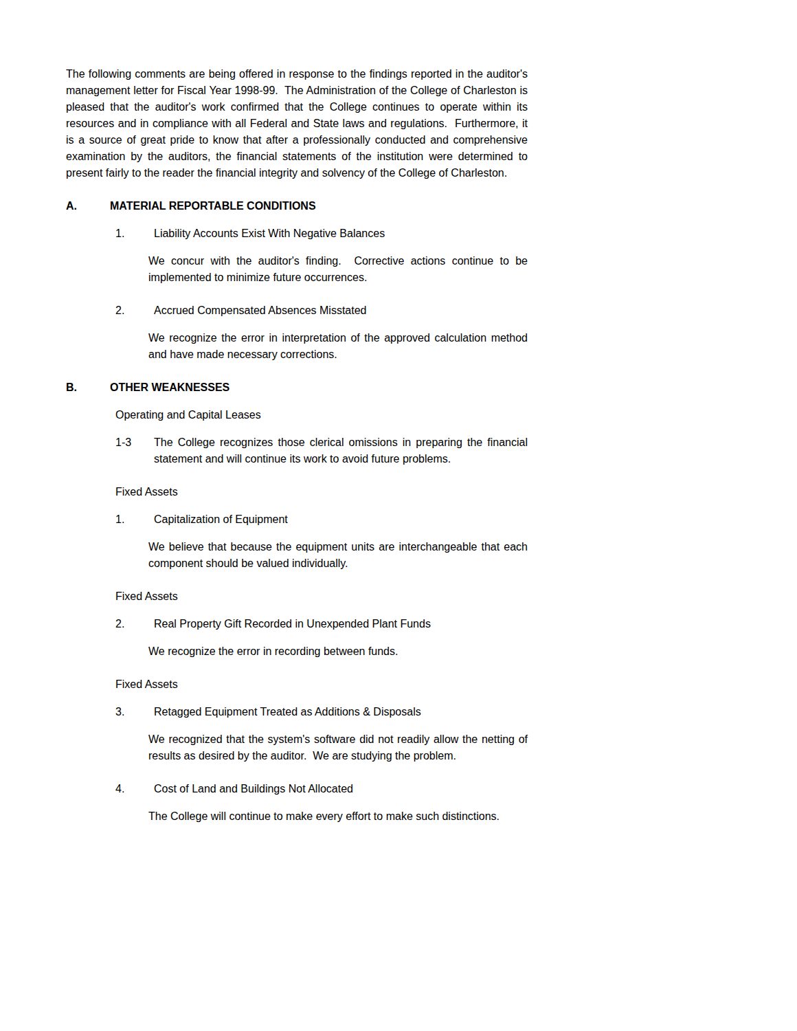The following comments are being offered in response to the findings reported in the auditor's management letter for Fiscal Year 1998-99. The Administration of the College of Charleston is pleased that the auditor's work confirmed that the College continues to operate within its resources and in compliance with all Federal and State laws and regulations. Furthermore, it is a source of great pride to know that after a professionally conducted and comprehensive examination by the auditors, the financial statements of the institution were determined to present fairly to the reader the financial integrity and solvency of the College of Charleston.
A. MATERIAL REPORTABLE CONDITIONS
1. Liability Accounts Exist With Negative Balances
We concur with the auditor's finding. Corrective actions continue to be implemented to minimize future occurrences.
2. Accrued Compensated Absences Misstated
We recognize the error in interpretation of the approved calculation method and have made necessary corrections.
B. OTHER WEAKNESSES
Operating and Capital Leases
1-3 The College recognizes those clerical omissions in preparing the financial statement and will continue its work to avoid future problems.
Fixed Assets
1. Capitalization of Equipment
We believe that because the equipment units are interchangeable that each component should be valued individually.
Fixed Assets
2. Real Property Gift Recorded in Unexpended Plant Funds
We recognize the error in recording between funds.
Fixed Assets
3. Retagged Equipment Treated as Additions & Disposals
We recognized that the system's software did not readily allow the netting of results as desired by the auditor. We are studying the problem.
4. Cost of Land and Buildings Not Allocated
The College will continue to make every effort to make such distinctions.